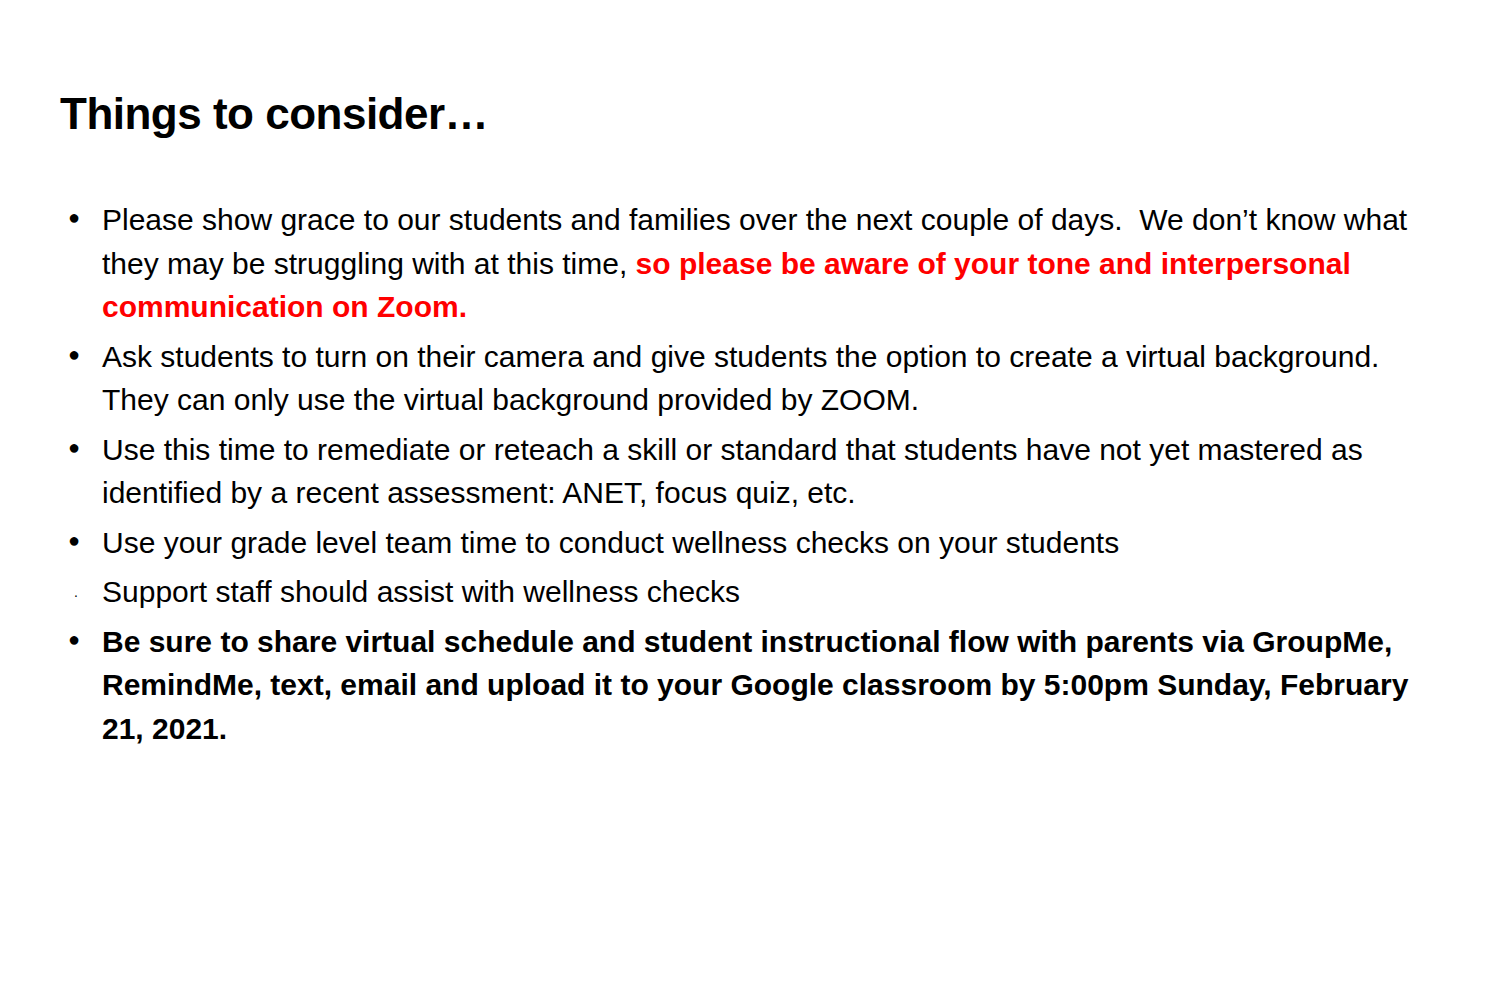Things to consider…
Please show grace to our students and families over the next couple of days. We don’t know what they may be struggling with at this time, so please be aware of your tone and interpersonal communication on Zoom.
Ask students to turn on their camera and give students the option to create a virtual background. They can only use the virtual background provided by ZOOM.
Use this time to remediate or reteach a skill or standard that students have not yet mastered as identified by a recent assessment: ANET, focus quiz, etc.
Use your grade level team time to conduct wellness checks on your students
Support staff should assist with wellness checks
Be sure to share virtual schedule and student instructional flow with parents via GroupMe, RemindMe, text, email and upload it to your Google classroom by 5:00pm Sunday, February 21, 2021.